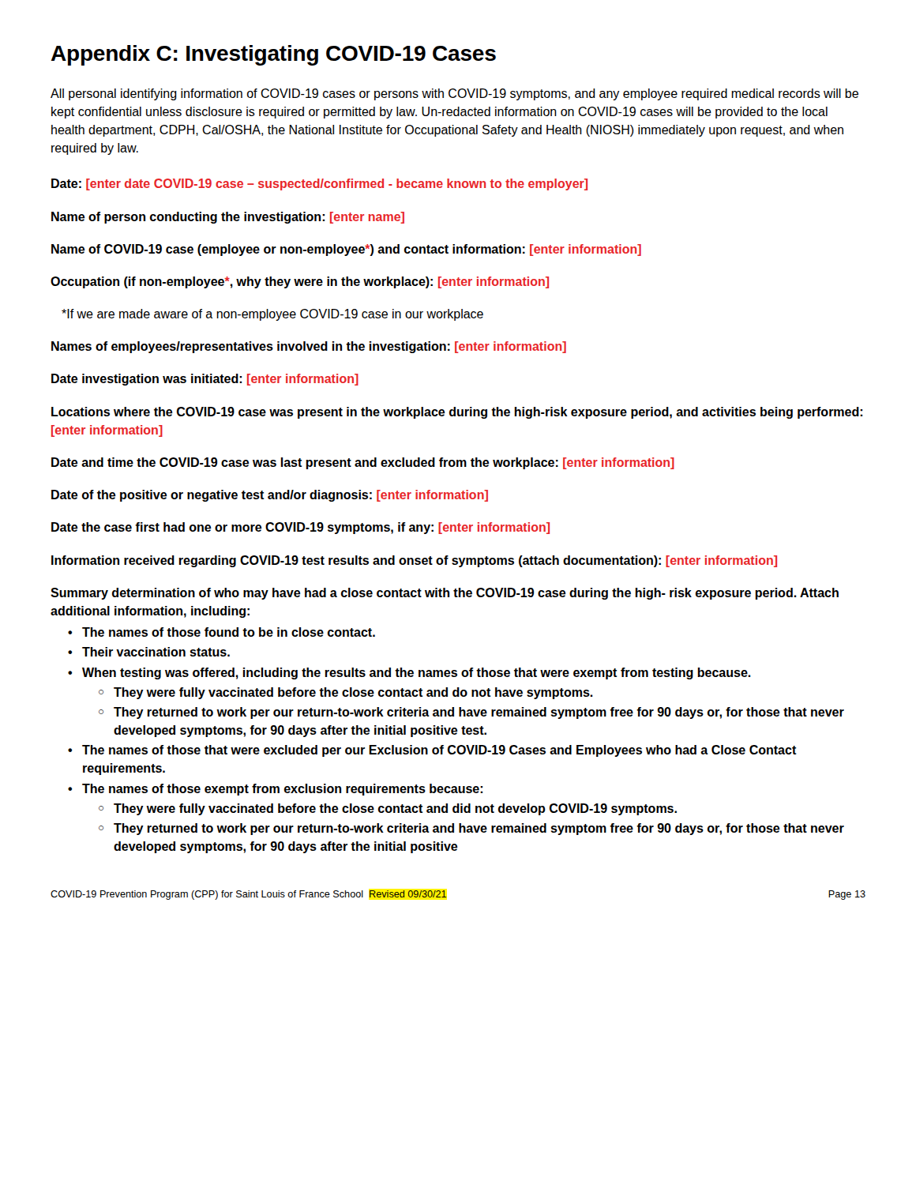Appendix C: Investigating COVID-19 Cases
All personal identifying information of COVID-19 cases or persons with COVID-19 symptoms, and any employee required medical records will be kept confidential unless disclosure is required or permitted by law. Un-redacted information on COVID-19 cases will be provided to the local health department, CDPH, Cal/OSHA, the National Institute for Occupational Safety and Health (NIOSH) immediately upon request, and when required by law.
Date: [enter date COVID-19 case – suspected/confirmed - became known to the employer]
Name of person conducting the investigation: [enter name]
Name of COVID-19 case (employee or non-employee*) and contact information: [enter information]
Occupation (if non-employee*, why they were in the workplace): [enter information]
*If we are made aware of a non-employee COVID-19 case in our workplace
Names of employees/representatives involved in the investigation: [enter information]
Date investigation was initiated: [enter information]
Locations where the COVID-19 case was present in the workplace during the high-risk exposure period, and activities being performed: [enter information]
Date and time the COVID-19 case was last present and excluded from the workplace: [enter information]
Date of the positive or negative test and/or diagnosis: [enter information]
Date the case first had one or more COVID-19 symptoms, if any: [enter information]
Information received regarding COVID-19 test results and onset of symptoms (attach documentation): [enter information]
Summary determination of who may have had a close contact with the COVID-19 case during the high- risk exposure period. Attach additional information, including:
The names of those found to be in close contact.
Their vaccination status.
When testing was offered, including the results and the names of those that were exempt from testing because.
They were fully vaccinated before the close contact and do not have symptoms.
They returned to work per our return-to-work criteria and have remained symptom free for 90 days or, for those that never developed symptoms, for 90 days after the initial positive test.
The names of those that were excluded per our Exclusion of COVID-19 Cases and Employees who had a Close Contact requirements.
The names of those exempt from exclusion requirements because:
They were fully vaccinated before the close contact and did not develop COVID-19 symptoms.
They returned to work per our return-to-work criteria and have remained symptom free for 90 days or, for those that never developed symptoms, for 90 days after the initial positive
COVID-19 Prevention Program (CPP) for Saint Louis of France School Revised 09/30/21 Page 13